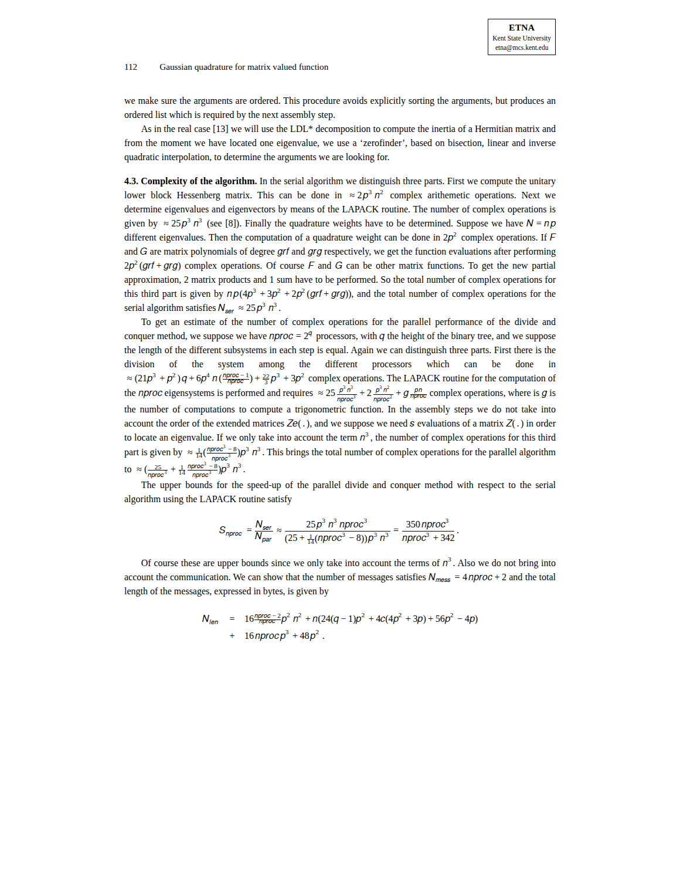ETNA
Kent State University
etna@mcs.kent.edu
112 Gaussian quadrature for matrix valued function
we make sure the arguments are ordered. This procedure avoids explicitly sorting the arguments, but produces an ordered list which is required by the next assembly step.
As in the real case [13] we will use the LDL* decomposition to compute the inertia of a Hermitian matrix and from the moment we have located one eigenvalue, we use a ‘zerofinder’, based on bisection, linear and inverse quadratic interpolation, to determine the arguments we are looking for.
4.3. Complexity of the algorithm.
In the serial algorithm we distinguish three parts. First we compute the unitary lower block Hessenberg matrix. This can be done in ≈2p3n2 complex arithemetic operations. Next we determine eigenvalues and eigenvectors by means of the LAPACK routine. The number of complex operations is given by ≈25p3n3 (see [8]). Finally the quadrature weights have to be determined. Suppose we have N=np different eigenvalues. Then the computation of a quadrature weight can be done in 2p2 complex operations. If F and G are matrix polynomials of degree grf and grg respectively, we get the function evaluations after performing 2p2(grf+grg) complex operations. Of course F and G can be other matrix functions. To get the new partial approximation, 2 matrix products and 1 sum have to be performed. So the total number of complex operations for this third part is given by np(4p3+3p2+2p2(grf+grg)), and the total number of complex operations for the serial algorithm satisfies Nser≈25p3n3.
To get an estimate of the number of complex operations for the parallel performance of the divide and conquer method, we suppose we have nproc=2q processors, with q the height of the binary tree, and we suppose the length of the different subsystems in each step is equal. Again we can distinguish three parts. First there is the division of the system among the different processors which can be done in ≈(21p3+p2)q+6p4n(nproc−1nproc)+223p3+3p2 complex operations. The LAPACK routine for the computation of the nproc eigensystems is performed and requires ≈25p3n3nproc3+2p3n2nproc2+gpnnproc complex operations, where is g is the number of computations to compute a trigonometric function. In the assembly steps we do not take into account the order of the extended matrices Ze(.), and we suppose we need s evaluations of a matrix Z(.) in order to locate an eigenvalue. If we only take into account the term n3, the number of complex operations for this third part is given by ≈114(nproc3−8nproc3)p3n3. This brings the total number of complex operations for the parallel algorithm to ≈(25nproc3+114nproc3−8nproc3)p3n3.
The upper bounds for the speed-up of the parallel divide and conquer method with respect to the serial algorithm using the LAPACK routine satisfy
Snproc = Nser Npar ≈ 25p3n3nproc3 (25+114(nproc3−8))p3n3 = 350nproc3 nproc3+342 .
Of course these are upper bounds since we only take into account the terms of n3. Also we do not bring into account the communication. We can show that the number of messages satisfies Nmess=4nproc+2 and the total length of the messages, expressed in bytes, is given by
| N l e n | = | 16 n p r o c − 2 n p r o c p 2 n 2 + n ( 24 ( q − 1 ) p 2 + 4 c ( 4 p 2 + 3 p ) + 56 p 2 − 4 p ) |
| | + | 16 n p r o c p 3 + 48 p 2 . |